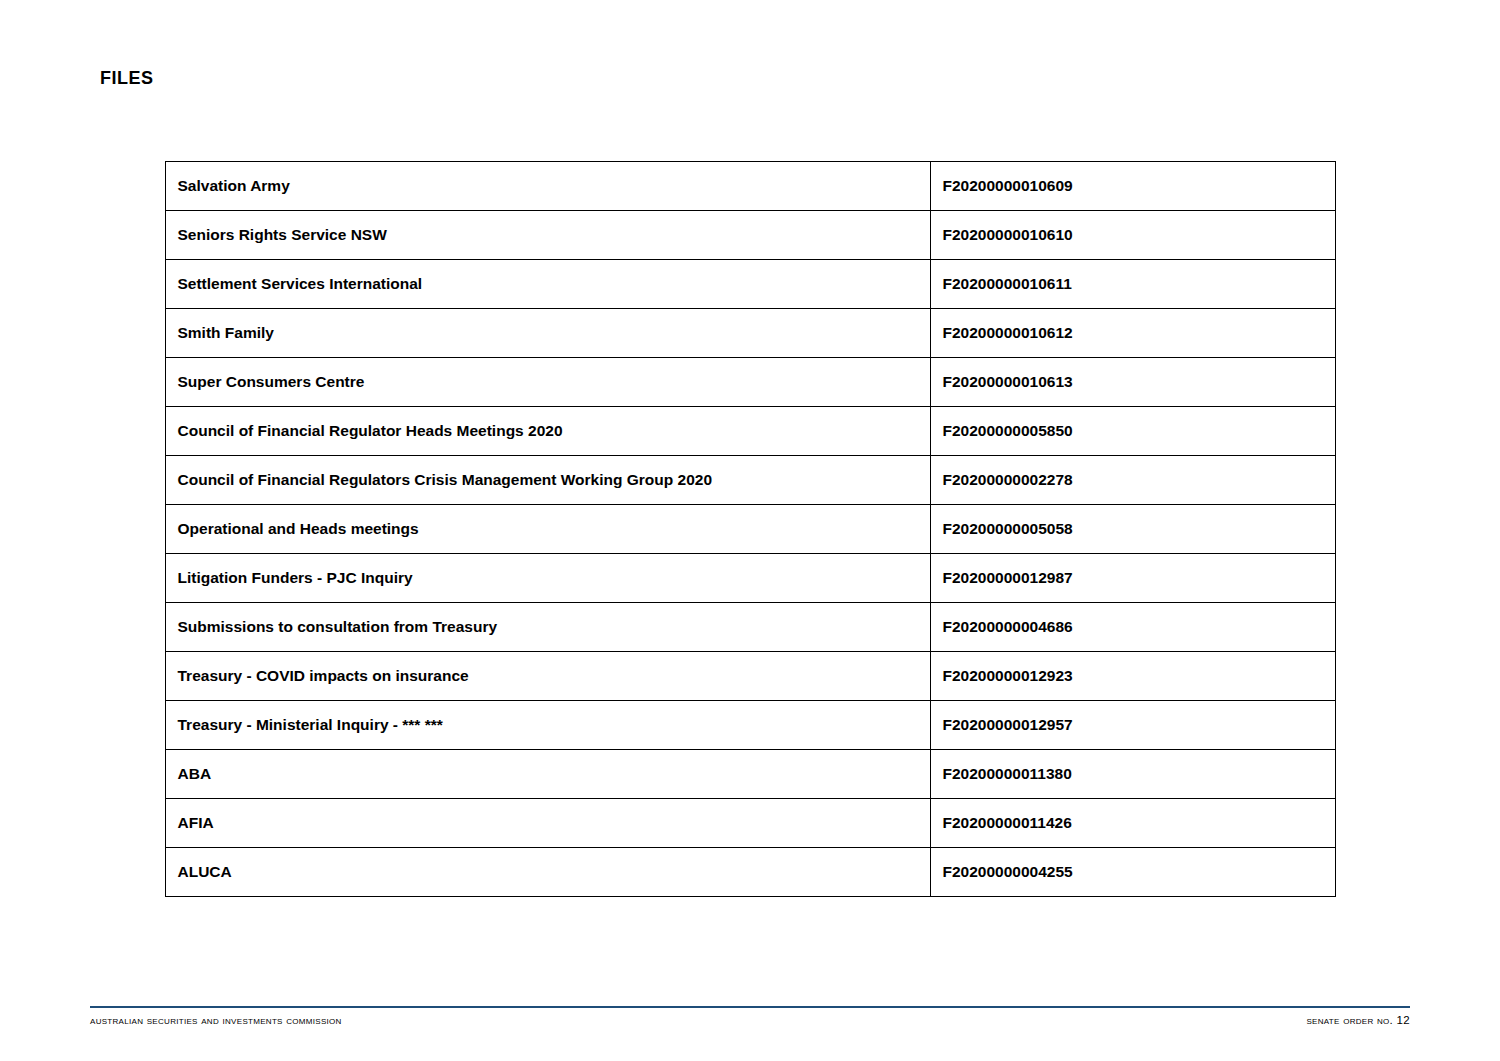Files
| Salvation Army | F20200000010609 |
| Seniors Rights Service NSW | F20200000010610 |
| Settlement Services International | F20200000010611 |
| Smith Family | F20200000010612 |
| Super Consumers Centre | F20200000010613 |
| Council of Financial Regulator Heads Meetings 2020 | F20200000005850 |
| Council of Financial Regulators Crisis Management Working Group 2020 | F20200000002278 |
| Operational and Heads meetings | F20200000005058 |
| Litigation Funders - PJC Inquiry | F20200000012987 |
| Submissions to consultation from Treasury | F20200000004686 |
| Treasury - COVID impacts on insurance | F20200000012923 |
| Treasury - Ministerial Inquiry - *** *** | F20200000012957 |
| ABA | F20200000011380 |
| AFIA | F20200000011426 |
| ALUCA | F20200000004255 |
Australian Securities and Investments Commission
Senate Order No. 12